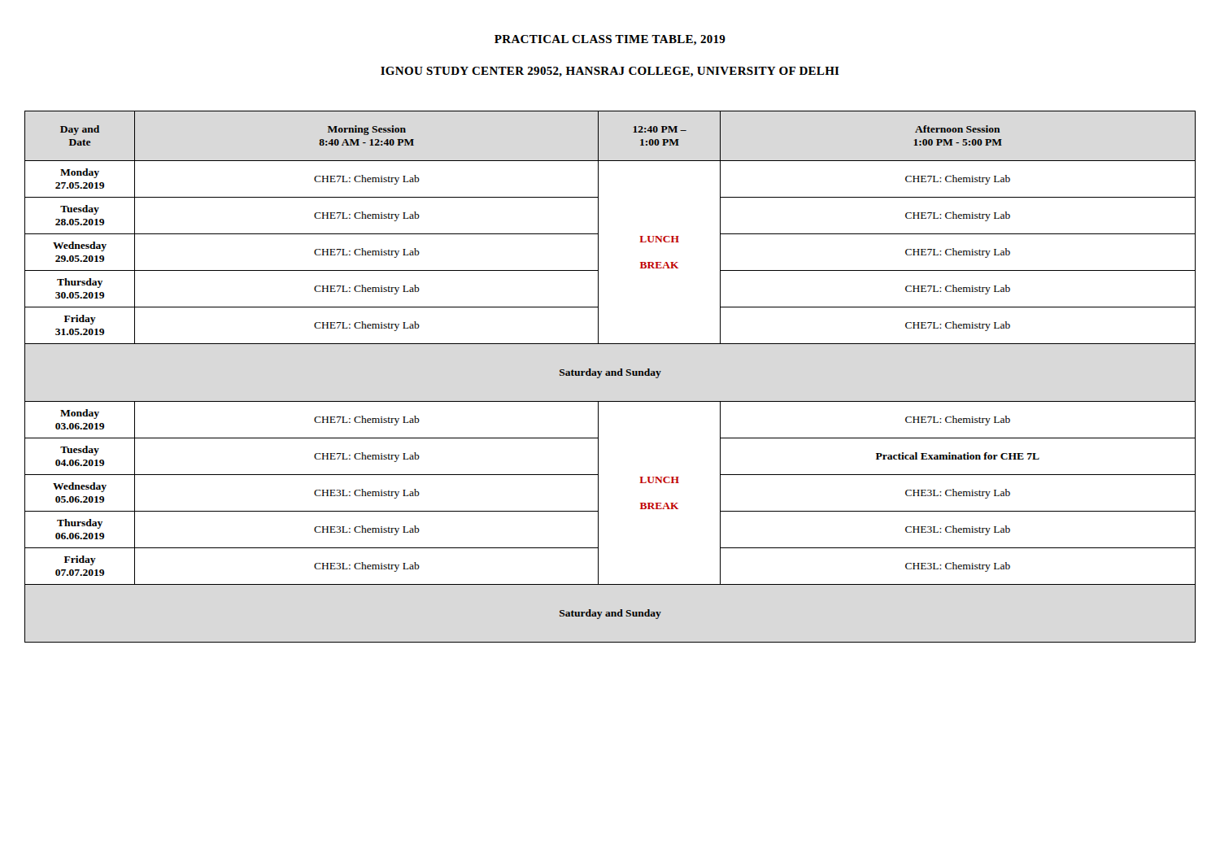PRACTICAL CLASS TIME TABLE, 2019
IGNOU STUDY CENTER 29052, HANSRAJ COLLEGE, UNIVERSITY OF DELHI
| Day and Date | Morning Session 8:40 AM - 12:40 PM | 12:40 PM – 1:00 PM | Afternoon Session 1:00 PM - 5:00 PM |
| --- | --- | --- | --- |
| Monday 27.05.2019 | CHE7L: Chemistry Lab | LUNCH BREAK | CHE7L: Chemistry Lab |
| Tuesday 28.05.2019 | CHE7L: Chemistry Lab | CHE7L: Chemistry Lab |
| Wednesday 29.05.2019 | CHE7L: Chemistry Lab | CHE7L: Chemistry Lab |
| Thursday 30.05.2019 | CHE7L: Chemistry Lab | CHE7L: Chemistry Lab |
| Friday 31.05.2019 | CHE7L: Chemistry Lab | CHE7L: Chemistry Lab |
| Saturday and Sunday |
| Monday 03.06.2019 | CHE7L: Chemistry Lab | LUNCH BREAK | CHE7L: Chemistry Lab |
| Tuesday 04.06.2019 | CHE7L: Chemistry Lab | Practical Examination for CHE 7L |
| Wednesday 05.06.2019 | CHE3L: Chemistry Lab | CHE3L: Chemistry Lab |
| Thursday 06.06.2019 | CHE3L: Chemistry Lab | CHE3L: Chemistry Lab |
| Friday 07.07.2019 | CHE3L: Chemistry Lab | CHE3L: Chemistry Lab |
| Saturday and Sunday |